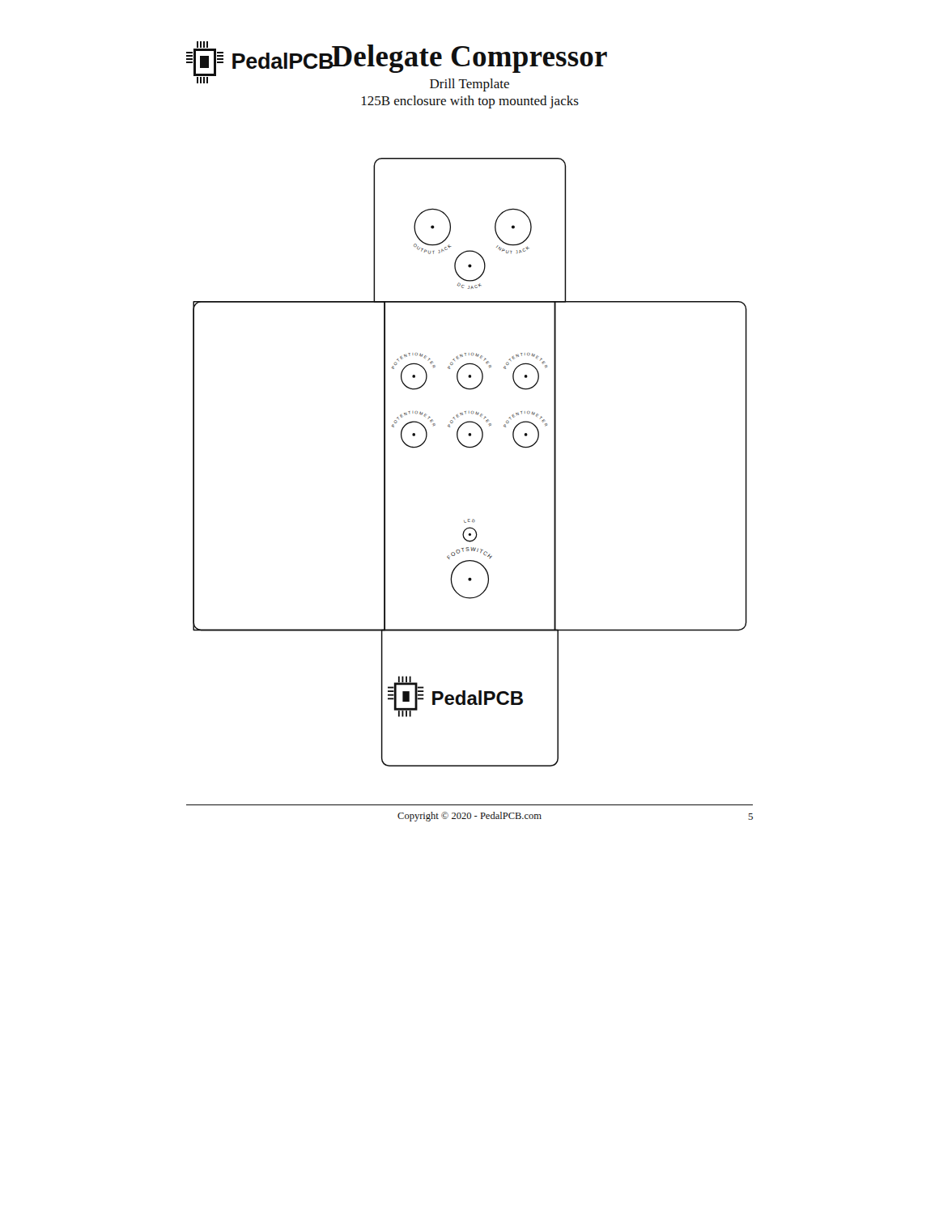PedalPCB
Delegate Compressor
Drill Template
125B enclosure with top mounted jacks
OUTPUT JACK DC JACK INPUT JACK POTENTIOMETER POTENTIOMETER POTENTIOMETER POTENTIOMETER POTENTIOMETER POTENTIOMETER LED FOOTSWITCH PedalPCB
Copyright © 2020 - PedalPCB.com
5